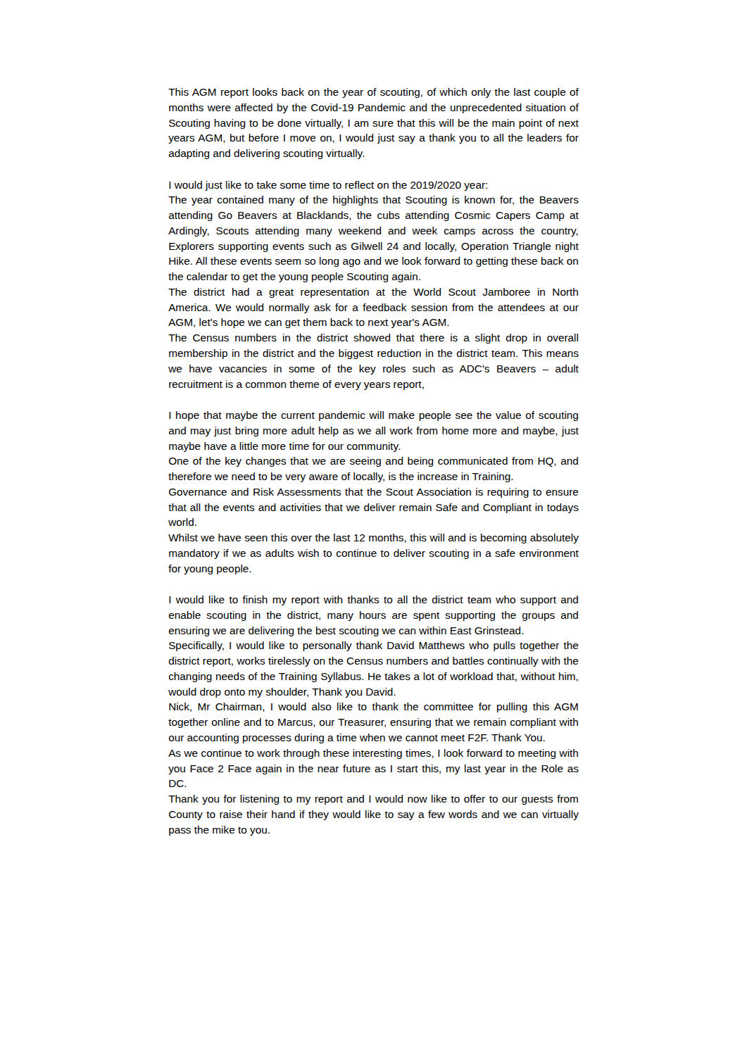This AGM report looks back on the year of scouting, of which only the last couple of months were affected by the Covid-19 Pandemic and the unprecedented situation of Scouting having to be done virtually, I am sure that this will be the main point of next years AGM, but before I move on, I would just say a thank you to all the leaders for adapting and delivering scouting virtually.
I would just like to take some time to reflect on the 2019/2020 year:
The year contained many of the highlights that Scouting is known for, the Beavers attending Go Beavers at Blacklands, the cubs attending Cosmic Capers Camp at Ardingly, Scouts attending many weekend and week camps across the country, Explorers supporting events such as Gilwell 24 and locally, Operation Triangle night Hike. All these events seem so long ago and we look forward to getting these back on the calendar to get the young people Scouting again.
The district had a great representation at the World Scout Jamboree in North America. We would normally ask for a feedback session from the attendees at our AGM, let's hope we can get them back to next year's AGM.
The Census numbers in the district showed that there is a slight drop in overall membership in the district and the biggest reduction in the district team. This means we have vacancies in some of the key roles such as ADC's Beavers – adult recruitment is a common theme of every years report,
I hope that maybe the current pandemic will make people see the value of scouting and may just bring more adult help as we all work from home more and maybe, just maybe have a little more time for our community.
One of the key changes that we are seeing and being communicated from HQ, and therefore we need to be very aware of locally, is the increase in Training.
Governance and Risk Assessments that the Scout Association is requiring to ensure that all the events and activities that we deliver remain Safe and Compliant in todays world.
Whilst we have seen this over the last 12 months, this will and is becoming absolutely mandatory if we as adults wish to continue to deliver scouting in a safe environment for young people.
I would like to finish my report with thanks to all the district team who support and enable scouting in the district, many hours are spent supporting the groups and ensuring we are delivering the best scouting we can within East Grinstead.
Specifically, I would like to personally thank David Matthews who pulls together the district report, works tirelessly on the Census numbers and battles continually with the changing needs of the Training Syllabus. He takes a lot of workload that, without him, would drop onto my shoulder, Thank you David.
Nick, Mr Chairman, I would also like to thank the committee for pulling this AGM together online and to Marcus, our Treasurer, ensuring that we remain compliant with our accounting processes during a time when we cannot meet F2F. Thank You.
As we continue to work through these interesting times, I look forward to meeting with you Face 2 Face again in the near future as I start this, my last year in the Role as DC.
Thank you for listening to my report and I would now like to offer to our guests from County to raise their hand if they would like to say a few words and we can virtually pass the mike to you.